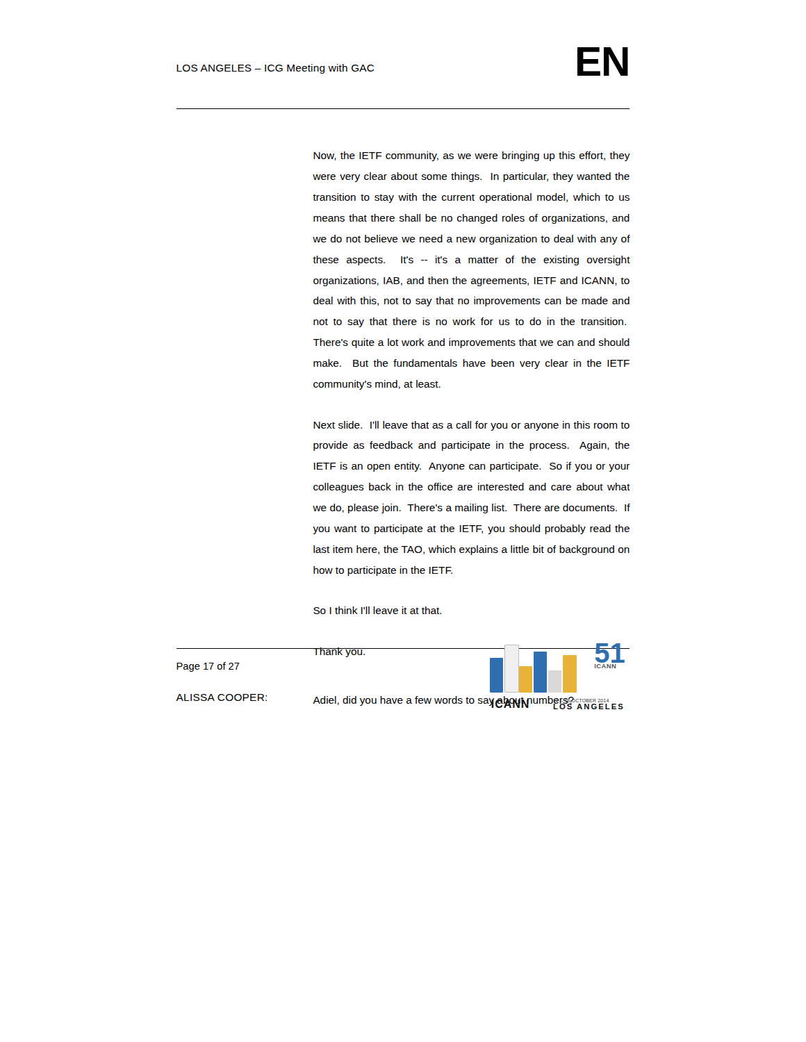LOS ANGELES – ICG Meeting with GAC
EN
Now, the IETF community, as we were bringing up this effort, they were very clear about some things. In particular, they wanted the transition to stay with the current operational model, which to us means that there shall be no changed roles of organizations, and we do not believe we need a new organization to deal with any of these aspects. It's -- it's a matter of the existing oversight organizations, IAB, and then the agreements, IETF and ICANN, to deal with this, not to say that no improvements can be made and not to say that there is no work for us to do in the transition. There's quite a lot work and improvements that we can and should make. But the fundamentals have been very clear in the IETF community's mind, at least.
Next slide. I'll leave that as a call for you or anyone in this room to provide as feedback and participate in the process. Again, the IETF is an open entity. Anyone can participate. So if you or your colleagues back in the office are interested and care about what we do, please join. There's a mailing list. There are documents. If you want to participate at the IETF, you should probably read the last item here, the TAO, which explains a little bit of background on how to participate in the IETF.
So I think I'll leave it at that.
Thank you.
ALISSA COOPER:
Adiel, did you have a few words to say about numbers?
Page 17 of 27
51ICANN
ICANN
12 – 16 OCTOBER 2014
LOS ANGELES